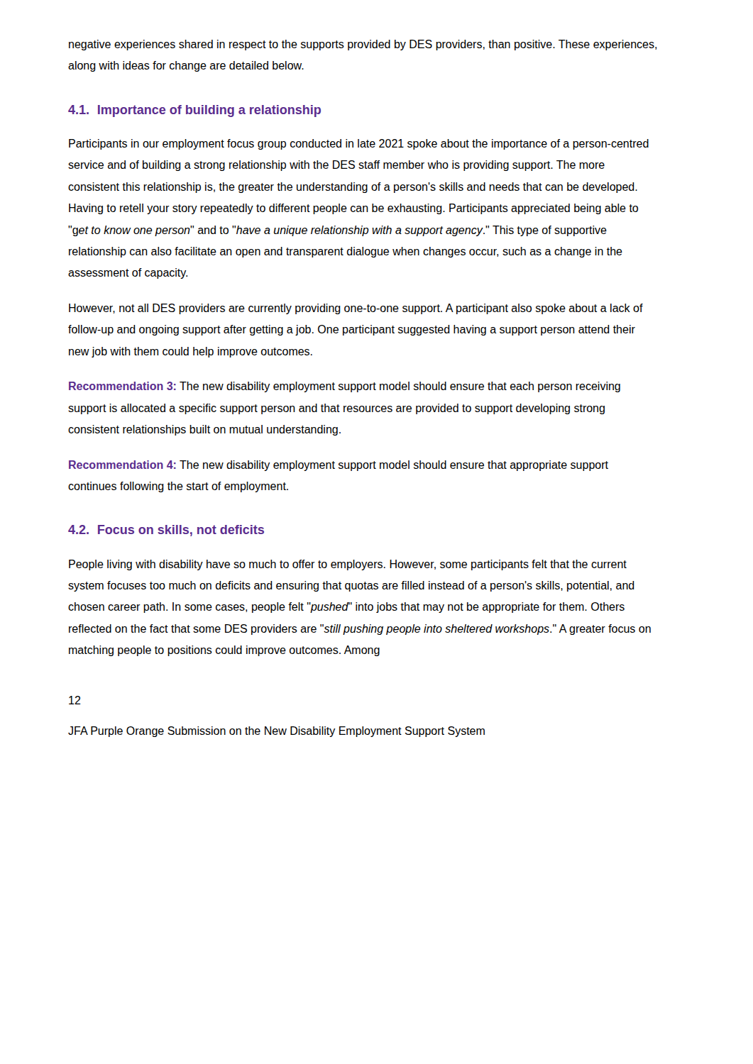negative experiences shared in respect to the supports provided by DES providers, than positive. These experiences, along with ideas for change are detailed below.
4.1. Importance of building a relationship
Participants in our employment focus group conducted in late 2021 spoke about the importance of a person-centred service and of building a strong relationship with the DES staff member who is providing support. The more consistent this relationship is, the greater the understanding of a person's skills and needs that can be developed. Having to retell your story repeatedly to different people can be exhausting. Participants appreciated being able to "get to know one person" and to "have a unique relationship with a support agency." This type of supportive relationship can also facilitate an open and transparent dialogue when changes occur, such as a change in the assessment of capacity.
However, not all DES providers are currently providing one-to-one support. A participant also spoke about a lack of follow-up and ongoing support after getting a job. One participant suggested having a support person attend their new job with them could help improve outcomes.
Recommendation 3: The new disability employment support model should ensure that each person receiving support is allocated a specific support person and that resources are provided to support developing strong consistent relationships built on mutual understanding.
Recommendation 4: The new disability employment support model should ensure that appropriate support continues following the start of employment.
4.2. Focus on skills, not deficits
People living with disability have so much to offer to employers. However, some participants felt that the current system focuses too much on deficits and ensuring that quotas are filled instead of a person's skills, potential, and chosen career path. In some cases, people felt "pushed" into jobs that may not be appropriate for them. Others reflected on the fact that some DES providers are "still pushing people into sheltered workshops." A greater focus on matching people to positions could improve outcomes. Among
12
JFA Purple Orange Submission on the New Disability Employment Support System